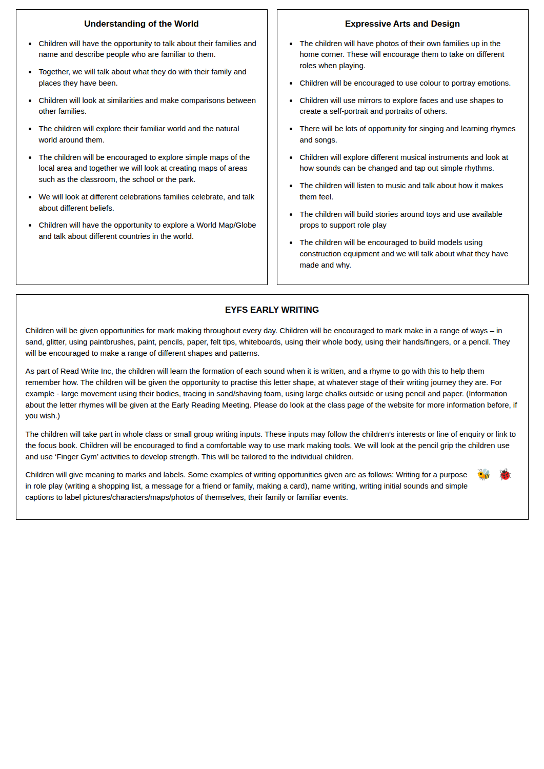Understanding of the World
Children will have the opportunity to talk about their families and name and describe people who are familiar to them.
Together, we will talk about what they do with their family and places they have been.
Children will look at similarities and make comparisons between other families.
The children will explore their familiar world and the natural world around them.
The children will be encouraged to explore simple maps of the local area and together we will look at creating maps of areas such as the classroom, the school or the park.
We will look at different celebrations families celebrate, and talk about different beliefs.
Children will have the opportunity to explore a World Map/Globe and talk about different countries in the world.
Expressive Arts and Design
The children will have photos of their own families up in the home corner. These will encourage them to take on different roles when playing.
Children will be encouraged to use colour to portray emotions.
Children will use mirrors to explore faces and use shapes to create a self-portrait and portraits of others.
There will be lots of opportunity for singing and learning rhymes and songs.
Children will explore different musical instruments and look at how sounds can be changed and tap out simple rhythms.
The children will listen to music and talk about how it makes them feel.
The children will build stories around toys and use available props to support role play
The children will be encouraged to build models using construction equipment and we will talk about what they have made and why.
EYFS EARLY WRITING
Children will be given opportunities for mark making throughout every day. Children will be encouraged to mark make in a range of ways – in sand, glitter, using paintbrushes, paint, pencils, paper, felt tips, whiteboards, using their whole body, using their hands/fingers, or a pencil. They will be encouraged to make a range of different shapes and patterns.
As part of Read Write Inc, the children will learn the formation of each sound when it is written, and a rhyme to go with this to help them remember how. The children will be given the opportunity to practise this letter shape, at whatever stage of their writing journey they are. For example - large movement using their bodies, tracing in sand/shaving foam, using large chalks outside or using pencil and paper. (Information about the letter rhymes will be given at the Early Reading Meeting. Please do look at the class page of the website for more information before, if you wish.)
The children will take part in whole class or small group writing inputs. These inputs may follow the children’s interests or line of enquiry or link to the focus book. Children will be encouraged to find a comfortable way to use mark making tools. We will look at the pencil grip the children use and use ‘Finger Gym’ activities to develop strength. This will be tailored to the individual children.
🐝🐞Children will give meaning to marks and labels. Some examples of writing opportunities given are as follows: Writing for a purpose in role play (writing a shopping list, a message for a friend or family, making a card), name writing, writing initial sounds and simple captions to label pictures/characters/maps/photos of themselves, their family or familiar events.